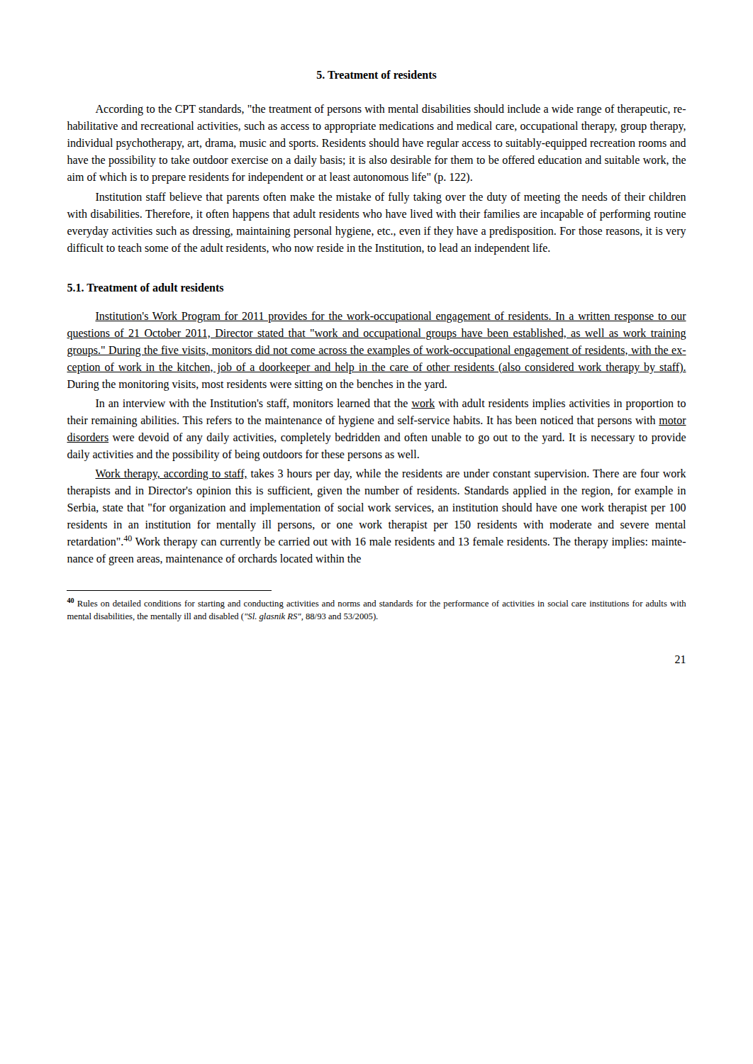5. Treatment of residents
According to the CPT standards, "the treatment of persons with mental disabilities should include a wide range of therapeutic, rehabilitative and recreational activities, such as access to appropriate medications and medical care, occupational therapy, group therapy, individual psychotherapy, art, drama, music and sports. Residents should have regular access to suitably-equipped recreation rooms and have the possibility to take outdoor exercise on a daily basis; it is also desirable for them to be offered education and suitable work, the aim of which is to prepare residents for independent or at least autonomous life" (p. 122).
Institution staff believe that parents often make the mistake of fully taking over the duty of meeting the needs of their children with disabilities. Therefore, it often happens that adult residents who have lived with their families are incapable of performing routine everyday activities such as dressing, maintaining personal hygiene, etc., even if they have a predisposition. For those reasons, it is very difficult to teach some of the adult residents, who now reside in the Institution, to lead an independent life.
5.1. Treatment of adult residents
Institution's Work Program for 2011 provides for the work-occupational engagement of residents. In a written response to our questions of 21 October 2011, Director stated that "work and occupational groups have been established, as well as work training groups." During the five visits, monitors did not come across the examples of work-occupational engagement of residents, with the exception of work in the kitchen, job of a doorkeeper and help in the care of other residents (also considered work therapy by staff). During the monitoring visits, most residents were sitting on the benches in the yard.
In an interview with the Institution's staff, monitors learned that the work with adult residents implies activities in proportion to their remaining abilities. This refers to the maintenance of hygiene and self-service habits. It has been noticed that persons with motor disorders were devoid of any daily activities, completely bedridden and often unable to go out to the yard. It is necessary to provide daily activities and the possibility of being outdoors for these persons as well.
Work therapy, according to staff, takes 3 hours per day, while the residents are under constant supervision. There are four work therapists and in Director's opinion this is sufficient, given the number of residents. Standards applied in the region, for example in Serbia, state that "for organization and implementation of social work services, an institution should have one work therapist per 100 residents in an institution for mentally ill persons, or one work therapist per 150 residents with moderate and severe mental retardation".40 Work therapy can currently be carried out with 16 male residents and 13 female residents. The therapy implies: maintenance of green areas, maintenance of orchards located within the
40 Rules on detailed conditions for starting and conducting activities and norms and standards for the performance of activities in social care institutions for adults with mental disabilities, the mentally ill and disabled ("Sl. glasnik RS", 88/93 and 53/2005).
21